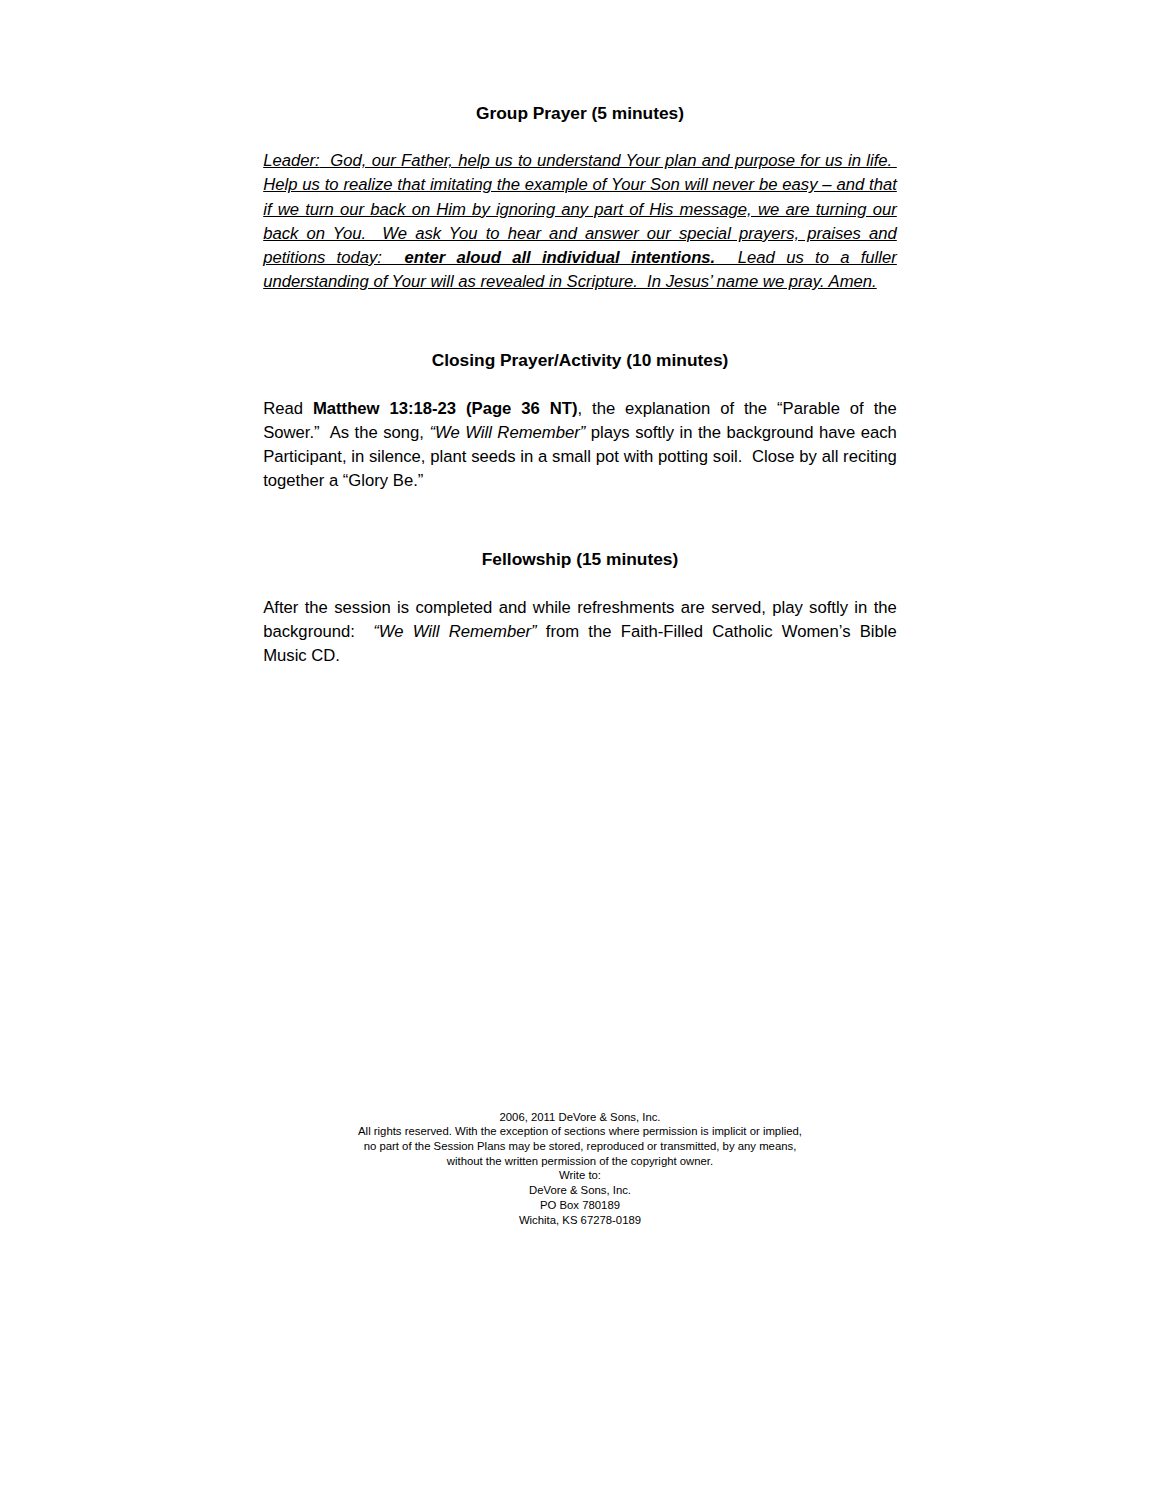Group Prayer (5 minutes)
Leader: God, our Father, help us to understand Your plan and purpose for us in life. Help us to realize that imitating the example of Your Son will never be easy – and that if we turn our back on Him by ignoring any part of His message, we are turning our back on You. We ask You to hear and answer our special prayers, praises and petitions today: enter aloud all individual intentions. Lead us to a fuller understanding of Your will as revealed in Scripture. In Jesus’ name we pray. Amen.
Closing Prayer/Activity (10 minutes)
Read Matthew 13:18-23 (Page 36 NT), the explanation of the “Parable of the Sower.” As the song, “We Will Remember” plays softly in the background have each Participant, in silence, plant seeds in a small pot with potting soil. Close by all reciting together a “Glory Be.”
Fellowship (15 minutes)
After the session is completed and while refreshments are served, play softly in the background: “We Will Remember” from the Faith-Filled Catholic Women’s Bible Music CD.
2006, 2011 DeVore & Sons, Inc.
All rights reserved. With the exception of sections where permission is implicit or implied,
no part of the Session Plans may be stored, reproduced or transmitted, by any means,
without the written permission of the copyright owner.
Write to:
DeVore & Sons, Inc.
PO Box 780189
Wichita, KS 67278-0189